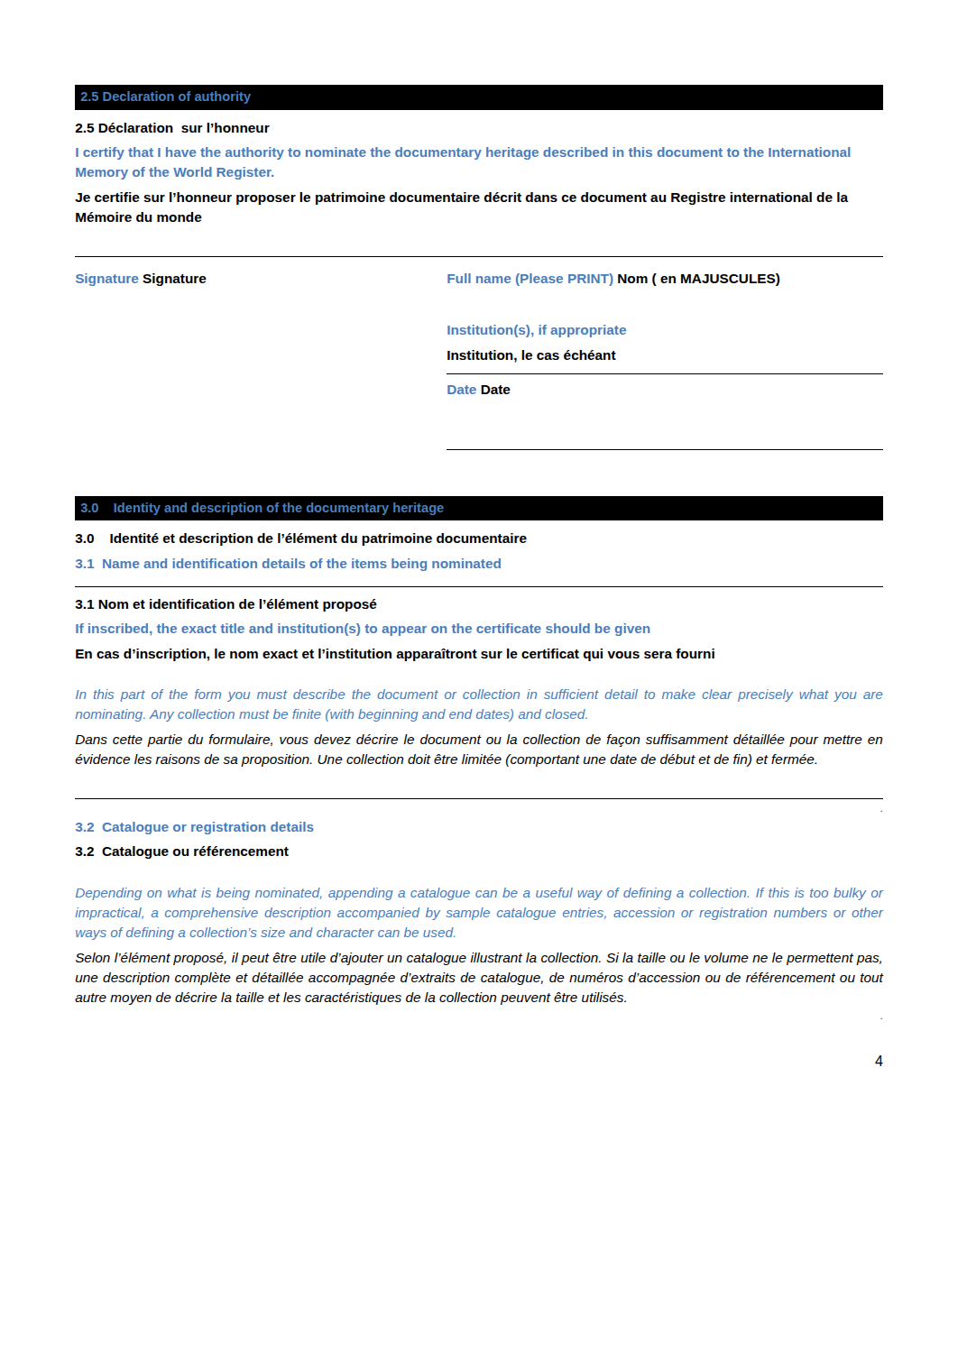2.5 Declaration of authority
2.5 Déclaration sur l’honneur
I certify that I have the authority to nominate the documentary heritage described in this document to the International Memory of the World Register.
Je certifie sur l’honneur proposer le patrimoine documentaire décrit dans ce document au Registre international de la Mémoire du monde
| Signature Signature | Full name (Please PRINT) Nom ( en MAJUSCULES) Institution(s), if appropriate Institution, le cas échéant Date Date |
3.0 Identity and description of the documentary heritage
3.0 Identité et description de l’élément du patrimoine documentaire
3.1 Name and identification details of the items being nominated
3.1 Nom et identification de l’élément proposé
If inscribed, the exact title and institution(s) to appear on the certificate should be given
En cas d’inscription, le nom exact et l’institution apparaîtront sur le certificat qui vous sera fourni
In this part of the form you must describe the document or collection in sufficient detail to make clear precisely what you are nominating. Any collection must be finite (with beginning and end dates) and closed.
Dans cette partie du formulaire, vous devez décrire le document ou la collection de façon suffisamment détaillée pour mettre en évidence les raisons de sa proposition. Une collection doit être limitée (comportant une date de début et de fin) et fermée.
.
3.2 Catalogue or registration details
3.2 Catalogue ou référencement
Depending on what is being nominated, appending a catalogue can be a useful way of defining a collection. If this is too bulky or impractical, a comprehensive description accompanied by sample catalogue entries, accession or registration numbers or other ways of defining a collection’s size and character can be used.
Selon l’élément proposé, il peut être utile d’ajouter un catalogue illustrant la collection. Si la taille ou le volume ne le permettent pas, une description complète et détaillée accompagnée d’extraits de catalogue, de numéros d’accession ou de référencement ou tout autre moyen de décrire la taille et les caractéristiques de la collection peuvent être utilisés.
.
4